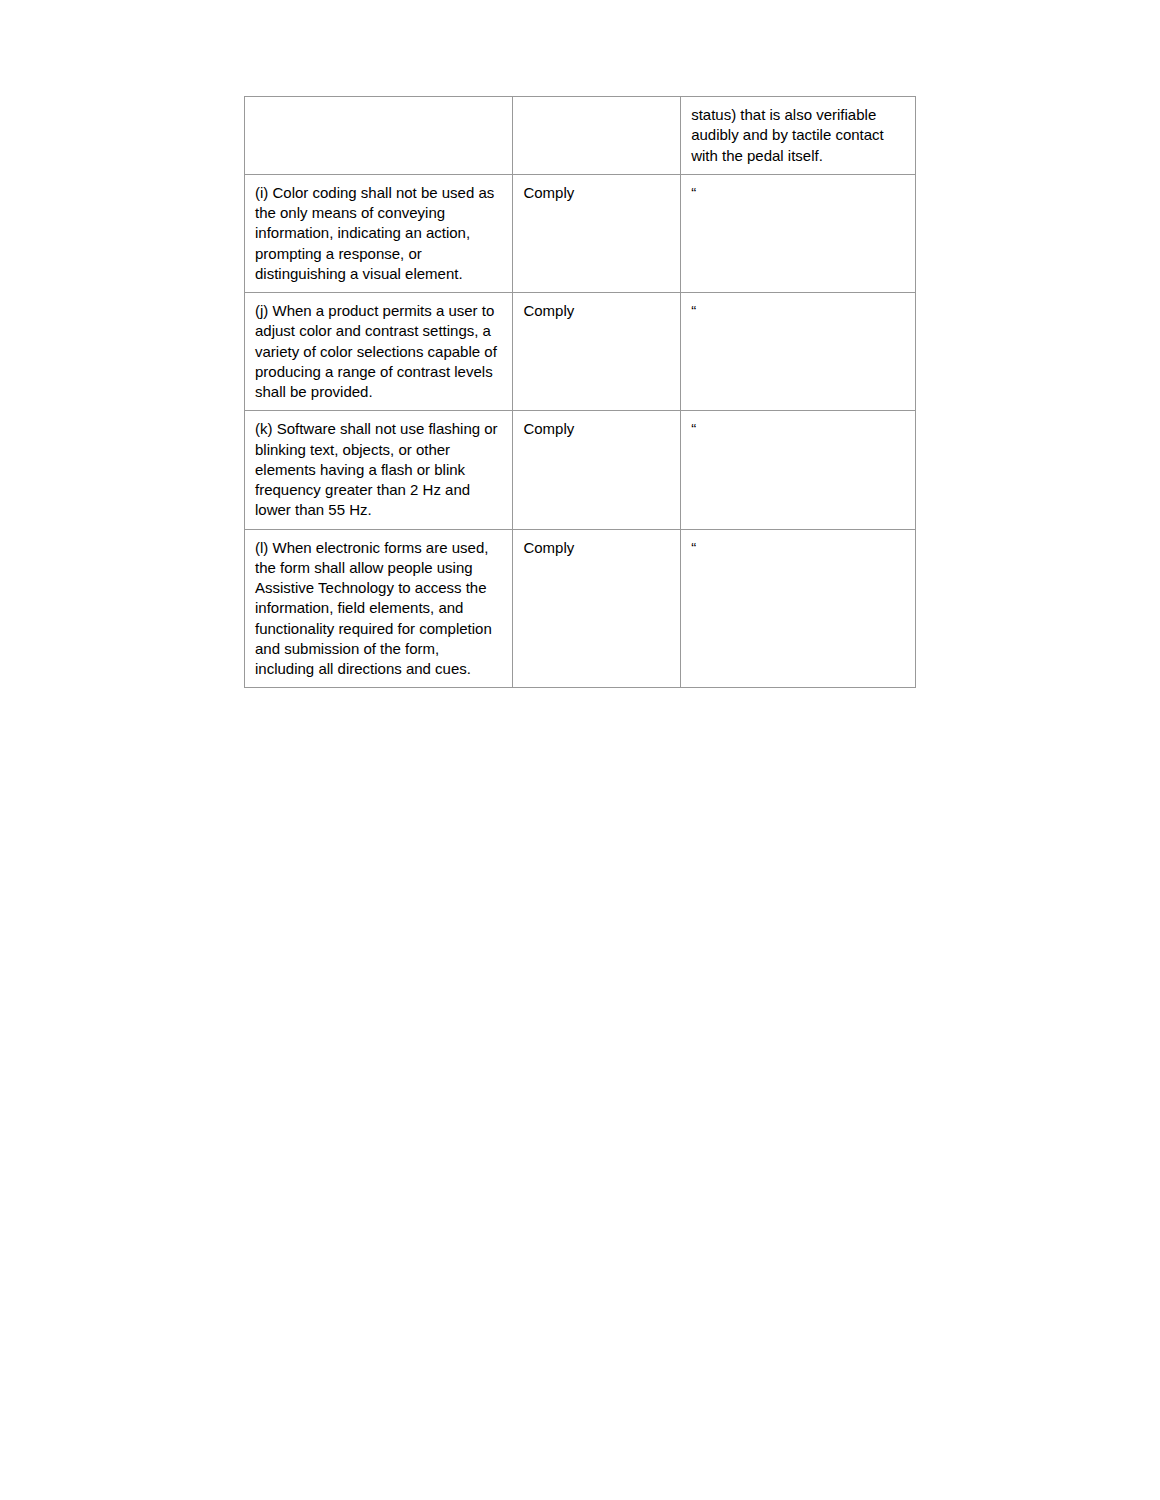| | | status) that is also verifiable audibly and by tactile contact with the pedal itself. |
| (i) Color coding shall not be used as the only means of conveying information, indicating an action, prompting a response, or distinguishing a visual element. | Comply | “ |
| (j) When a product permits a user to adjust color and contrast settings, a variety of color selections capable of producing a range of contrast levels shall be provided. | Comply | “ |
| (k) Software shall not use flashing or blinking text, objects, or other elements having a flash or blink frequency greater than 2 Hz and lower than 55 Hz. | Comply | “ |
| (l) When electronic forms are used, the form shall allow people using Assistive Technology to access the information, field elements, and functionality required for completion and submission of the form, including all directions and cues. | Comply | “ |